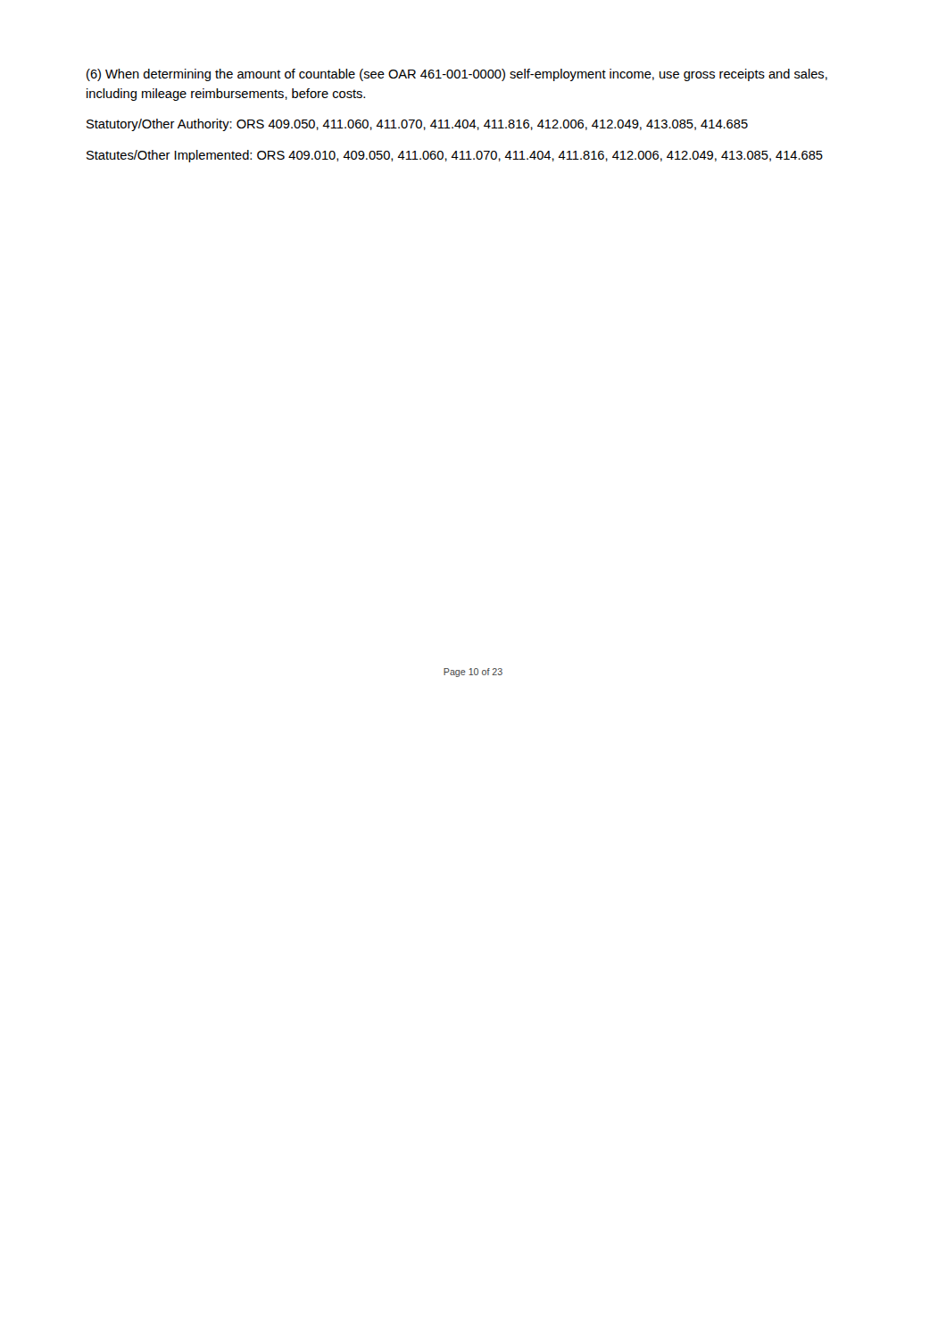(6) When determining the amount of countable (see OAR 461-001-0000) self-employment income, use gross receipts and sales, including mileage reimbursements, before costs.
Statutory/Other Authority: ORS 409.050, 411.060, 411.070, 411.404, 411.816, 412.006, 412.049, 413.085, 414.685
Statutes/Other Implemented: ORS 409.010, 409.050, 411.060, 411.070, 411.404, 411.816, 412.006, 412.049, 413.085, 414.685
Page 10 of 23